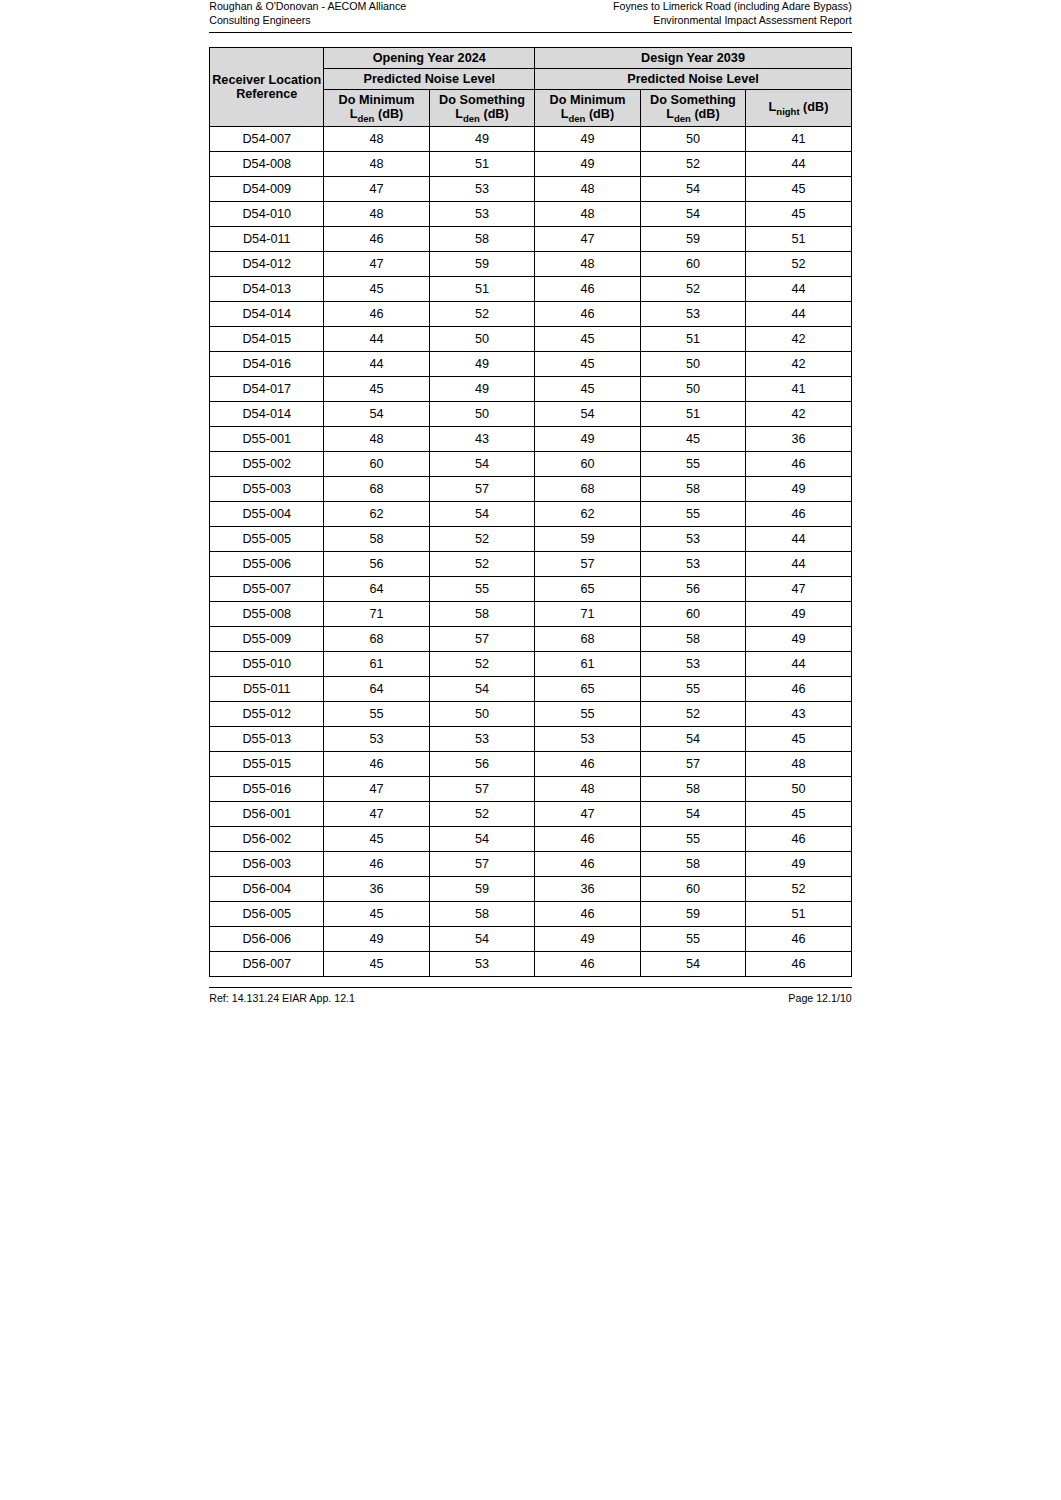Roughan & O'Donovan - AECOM Alliance
Consulting Engineers
Foynes to Limerick Road (including Adare Bypass)
Environmental Impact Assessment Report
| Receiver Location Reference | Opening Year 2024 | Design Year 2039 |
| --- | --- | --- |
| Predicted Noise Level | Predicted Noise Level |
| Do Minimum L den (dB) | Do Something L den (dB) | Do Minimum L den (dB) | Do Something L den (dB) | L night (dB) |
| D54-007 | 48 | 49 | 49 | 50 | 41 |
| D54-008 | 48 | 51 | 49 | 52 | 44 |
| D54-009 | 47 | 53 | 48 | 54 | 45 |
| D54-010 | 48 | 53 | 48 | 54 | 45 |
| D54-011 | 46 | 58 | 47 | 59 | 51 |
| D54-012 | 47 | 59 | 48 | 60 | 52 |
| D54-013 | 45 | 51 | 46 | 52 | 44 |
| D54-014 | 46 | 52 | 46 | 53 | 44 |
| D54-015 | 44 | 50 | 45 | 51 | 42 |
| D54-016 | 44 | 49 | 45 | 50 | 42 |
| D54-017 | 45 | 49 | 45 | 50 | 41 |
| D54-014 | 54 | 50 | 54 | 51 | 42 |
| D55-001 | 48 | 43 | 49 | 45 | 36 |
| D55-002 | 60 | 54 | 60 | 55 | 46 |
| D55-003 | 68 | 57 | 68 | 58 | 49 |
| D55-004 | 62 | 54 | 62 | 55 | 46 |
| D55-005 | 58 | 52 | 59 | 53 | 44 |
| D55-006 | 56 | 52 | 57 | 53 | 44 |
| D55-007 | 64 | 55 | 65 | 56 | 47 |
| D55-008 | 71 | 58 | 71 | 60 | 49 |
| D55-009 | 68 | 57 | 68 | 58 | 49 |
| D55-010 | 61 | 52 | 61 | 53 | 44 |
| D55-011 | 64 | 54 | 65 | 55 | 46 |
| D55-012 | 55 | 50 | 55 | 52 | 43 |
| D55-013 | 53 | 53 | 53 | 54 | 45 |
| D55-015 | 46 | 56 | 46 | 57 | 48 |
| D55-016 | 47 | 57 | 48 | 58 | 50 |
| D56-001 | 47 | 52 | 47 | 54 | 45 |
| D56-002 | 45 | 54 | 46 | 55 | 46 |
| D56-003 | 46 | 57 | 46 | 58 | 49 |
| D56-004 | 36 | 59 | 36 | 60 | 52 |
| D56-005 | 45 | 58 | 46 | 59 | 51 |
| D56-006 | 49 | 54 | 49 | 55 | 46 |
| D56-007 | 45 | 53 | 46 | 54 | 46 |
Ref: 14.131.24 EIAR App. 12.1
Page 12.1/10